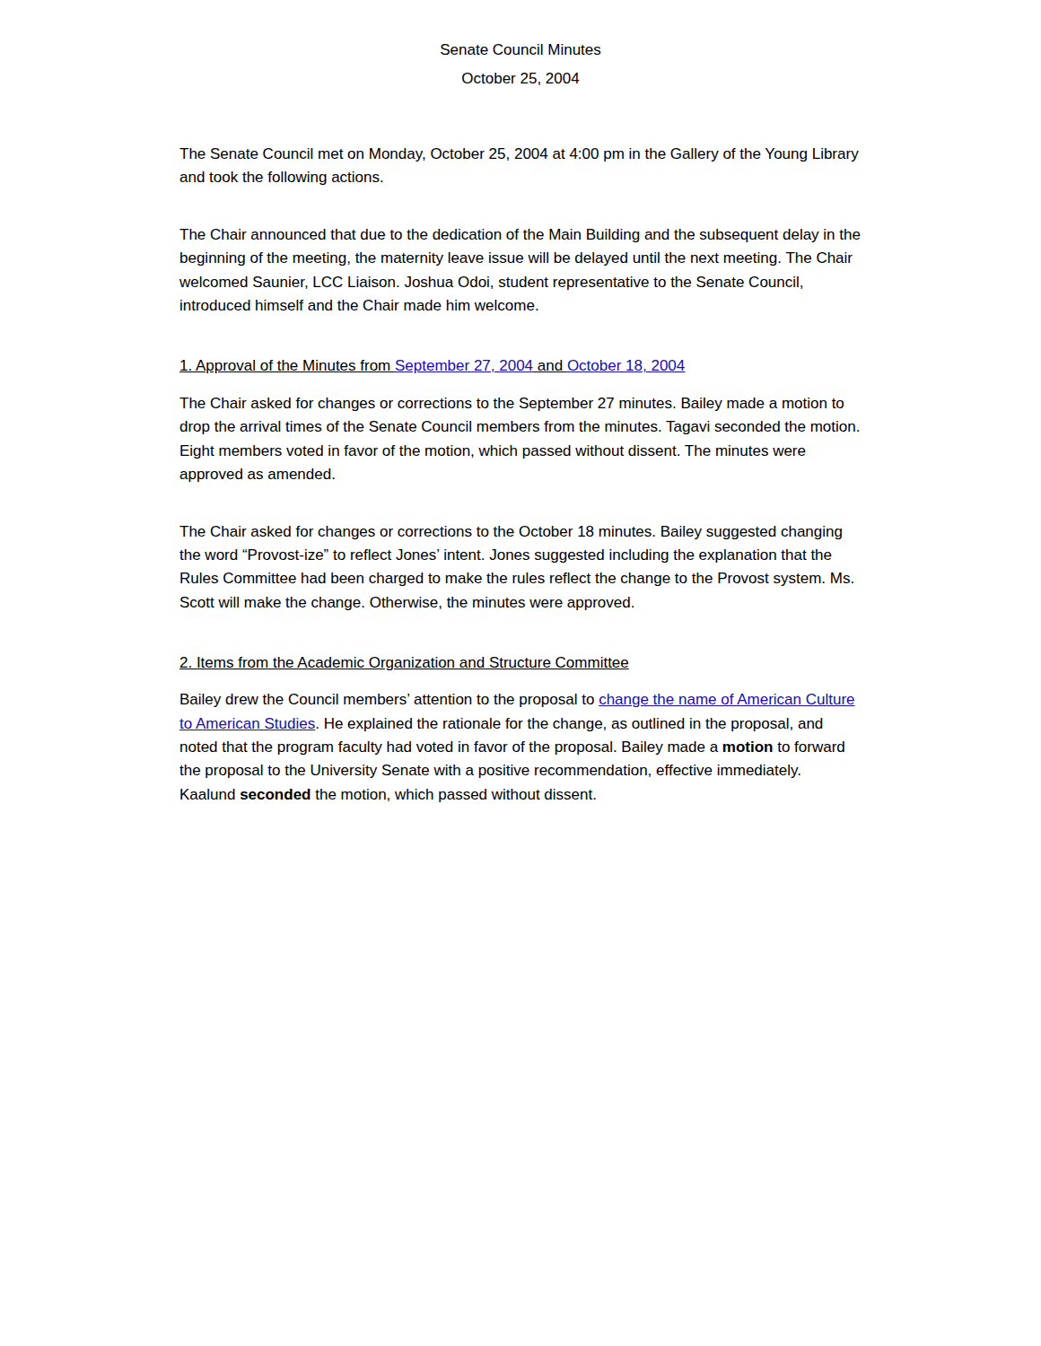Senate Council Minutes
October 25, 2004
The Senate Council met on Monday, October 25, 2004 at 4:00 pm in the Gallery of the Young Library and took the following actions.
The Chair announced that due to the dedication of the Main Building and the subsequent delay in the beginning of the meeting, the maternity leave issue will be delayed until the next meeting. The Chair welcomed Saunier, LCC Liaison. Joshua Odoi, student representative to the Senate Council, introduced himself and the Chair made him welcome.
1. Approval of the Minutes from September 27, 2004 and October 18, 2004
The Chair asked for changes or corrections to the September 27 minutes. Bailey made a motion to drop the arrival times of the Senate Council members from the minutes. Tagavi seconded the motion. Eight members voted in favor of the motion, which passed without dissent. The minutes were approved as amended.
The Chair asked for changes or corrections to the October 18 minutes. Bailey suggested changing the word “Provost-ize” to reflect Jones’ intent. Jones suggested including the explanation that the Rules Committee had been charged to make the rules reflect the change to the Provost system. Ms. Scott will make the change. Otherwise, the minutes were approved.
2. Items from the Academic Organization and Structure Committee
Bailey drew the Council members’ attention to the proposal to change the name of American Culture to American Studies. He explained the rationale for the change, as outlined in the proposal, and noted that the program faculty had voted in favor of the proposal. Bailey made a motion to forward the proposal to the University Senate with a positive recommendation, effective immediately. Kaalund seconded the motion, which passed without dissent.